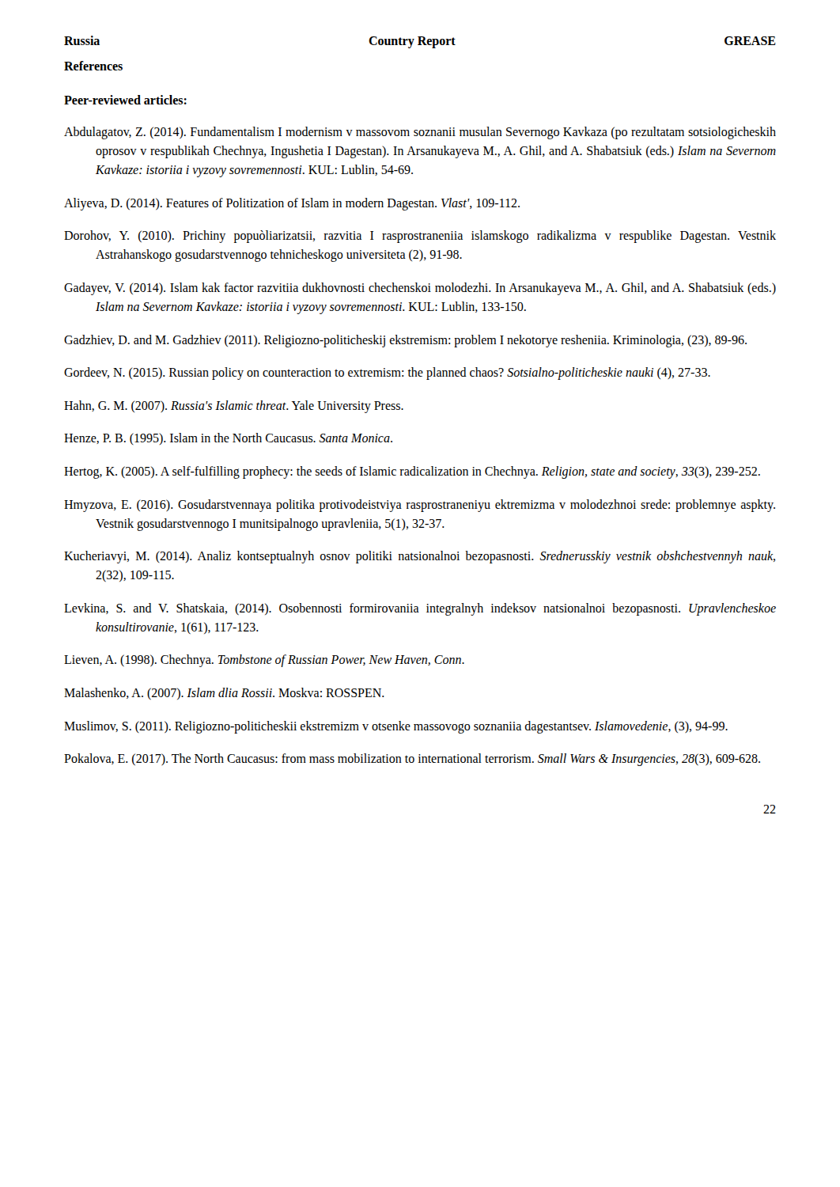Russia Country Report GREASE
References
Peer-reviewed articles:
Abdulagatov, Z. (2014). Fundamentalism I modernism v massovom soznanii musulan Severnogo Kavkaza (po rezultatam sotsiologicheskih oprosov v respublikah Chechnya, Ingushetia I Dagestan). In Arsanukayeva M., A. Ghil, and A. Shabatsiuk (eds.) Islam na Severnom Kavkaze: istoriia i vyzovy sovremennosti. KUL: Lublin, 54-69.
Aliyeva, D. (2014). Features of Politization of Islam in modern Dagestan. Vlast', 109-112.
Dorohov, Y. (2010). Prichiny popuòliarizatsii, razvitia I rasprostraneniia islamskogo radikalizma v respublike Dagestan. Vestnik Astrahanskogo gosudarstvennogo tehnicheskogo universiteta (2), 91-98.
Gadayev, V. (2014). Islam kak factor razvitiia dukhovnosti chechenskoi molodezhi. In Arsanukayeva M., A. Ghil, and A. Shabatsiuk (eds.) Islam na Severnom Kavkaze: istoriia i vyzovy sovremennosti. KUL: Lublin, 133-150.
Gadzhiev, D. and M. Gadzhiev (2011). Religiozno-politicheskij ekstremism: problem I nekotorye resheniia. Kriminologia, (23), 89-96.
Gordeev, N. (2015). Russian policy on counteraction to extremism: the planned chaos? Sotsialno-politicheskie nauki (4), 27-33.
Hahn, G. M. (2007). Russia's Islamic threat. Yale University Press.
Henze, P. B. (1995). Islam in the North Caucasus. Santa Monica.
Hertog, K. (2005). A self-fulfilling prophecy: the seeds of Islamic radicalization in Chechnya. Religion, state and society, 33(3), 239-252.
Hmyzova, E. (2016). Gosudarstvennaya politika protivodeistviya rasprostraneniyu ektremizma v molodezhnoi srede: problemnye aspkty. Vestnik gosudarstvennogo I munitsipalnogo upravleniia, 5(1), 32-37.
Kucheriavyi, M. (2014). Analiz kontseptualnyh osnov politiki natsionalnoi bezopasnosti. Srednerusskiy vestnik obshchestvennyh nauk, 2(32), 109-115.
Levkina, S. and V. Shatskaia, (2014). Osobennosti formirovaniia integralnyh indeksov natsionalnoi bezopasnosti. Upravlencheskoe konsultirovanie, 1(61), 117-123.
Lieven, A. (1998). Chechnya. Tombstone of Russian Power, New Haven, Conn.
Malashenko, A. (2007). Islam dlia Rossii. Moskva: ROSSPEN.
Muslimov, S. (2011). Religiozno-politicheskii ekstremizm v otsenke massovogo soznaniia dagestantsev. Islamovedenie, (3), 94-99.
Pokalova, E. (2017). The North Caucasus: from mass mobilization to international terrorism. Small Wars & Insurgencies, 28(3), 609-628.
22